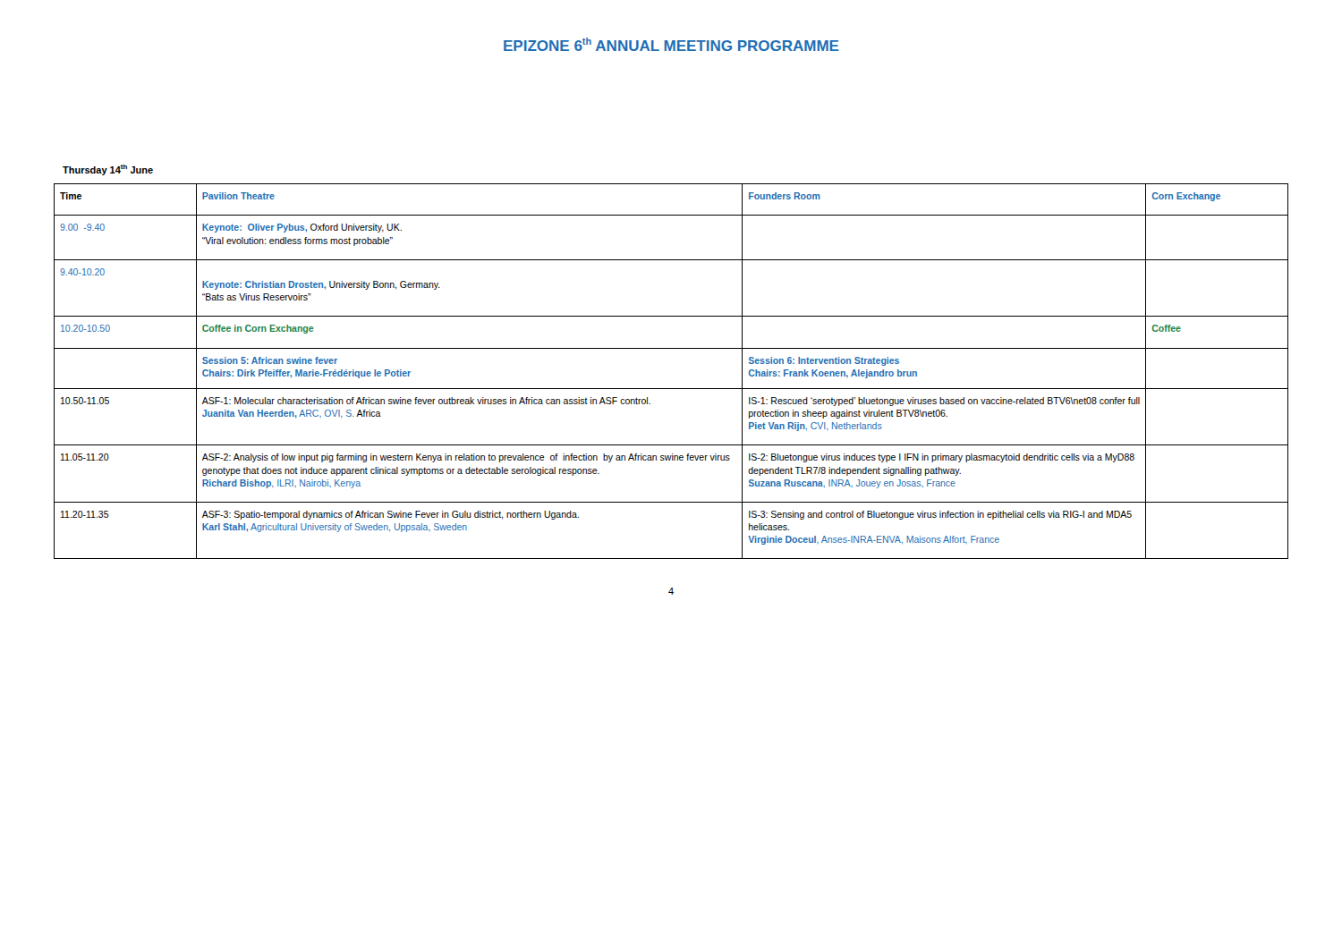EPIZONE 6th ANNUAL MEETING PROGRAMME
Thursday 14th June
| Time | Pavilion Theatre | Founders Room | Corn Exchange |
| --- | --- | --- | --- |
| 9.00 -9.40 | Keynote: Oliver Pybus, Oxford University, UK. “Viral evolution: endless forms most probable” | | |
| 9.40-10.20 | Keynote: Christian Drosten, University Bonn, Germany. “Bats as Virus Reservoirs” | | |
| 10.20-10.50 | Coffee in Corn Exchange | | Coffee |
| | Session 5: African swine fever Chairs: Dirk Pfeiffer, Marie-Frédérique le Potier | Session 6: Intervention Strategies Chairs: Frank Koenen, Alejandro brun | |
| 10.50-11.05 | ASF-1: Molecular characterisation of African swine fever outbreak viruses in Africa can assist in ASF control. Juanita Van Heerden, ARC, OVI, S. Africa | IS-1: Rescued ‘serotyped’ bluetongue viruses based on vaccine-related BTV6\net08 confer full protection in sheep against virulent BTV8\net06. Piet Van Rijn , CVI, Netherlands | |
| 11.05-11.20 | ASF-2: Analysis of low input pig farming in western Kenya in relation to prevalence of infection by an African swine fever virus genotype that does not induce apparent clinical symptoms or a detectable serological response. Richard Bishop , ILRI, Nairobi, Kenya | IS-2: Bluetongue virus induces type I IFN in primary plasmacytoid dendritic cells via a MyD88 dependent TLR7/8 independent signalling pathway. Suzana Ruscana , INRA, Jouey en Josas, France | |
| 11.20-11.35 | ASF-3: Spatio-temporal dynamics of African Swine Fever in Gulu district, northern Uganda. Karl Stahl, Agricultural University of Sweden, Uppsala, Sweden | IS-3: Sensing and control of Bluetongue virus infection in epithelial cells via RIG-I and MDA5 helicases. Virginie Doceul , Anses-INRA-ENVA, Maisons Alfort, France | |
4